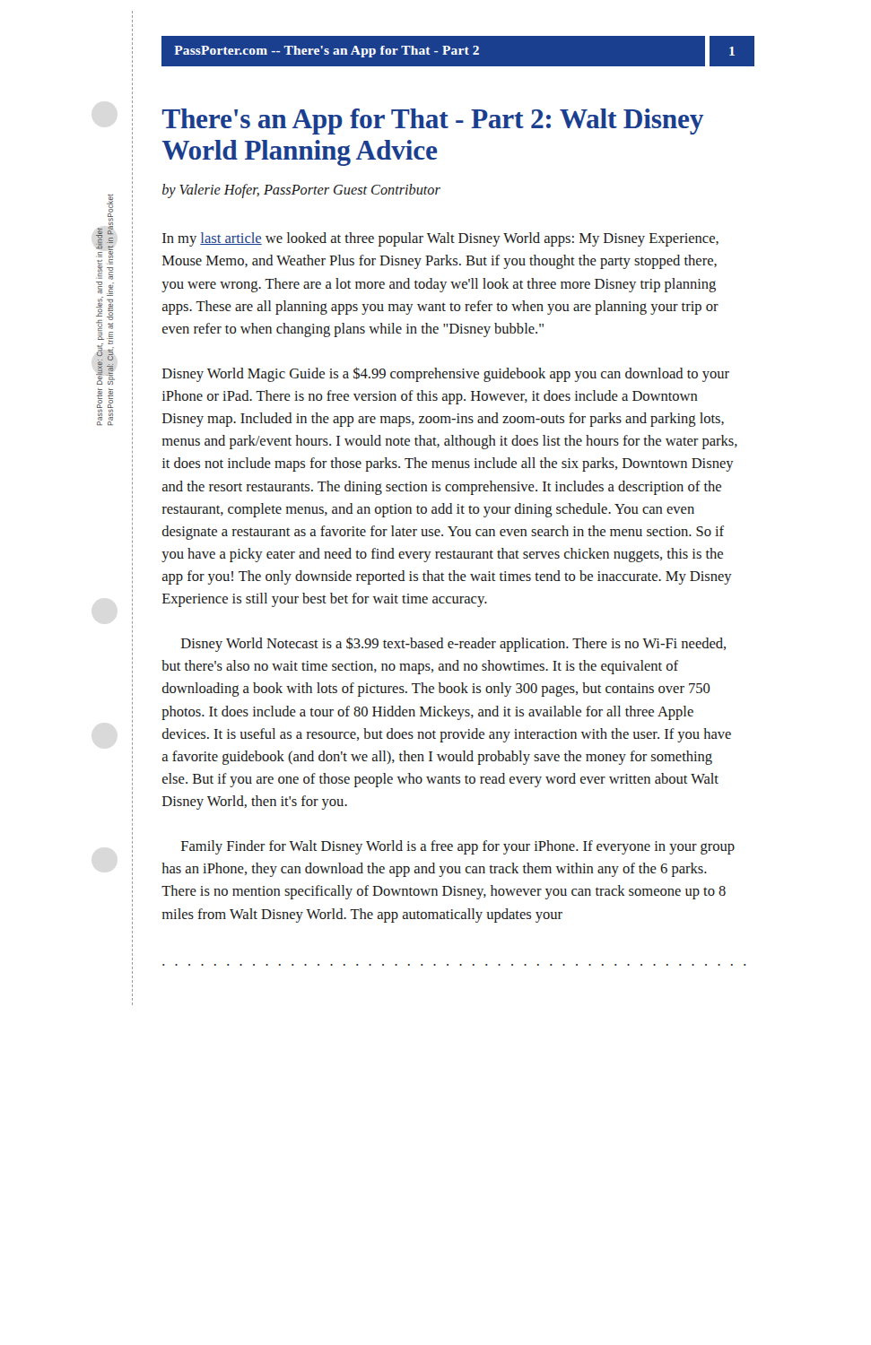PassPorter Deluxe: Cut, punch holes, and insert in binder PassPorter Spiral: Cut, trim at dotted line, and insert in PassPocket
PassPorter.com -- There's an App for That - Part 2
1
There's an App for That - Part 2: Walt Disney World Planning Advice
by Valerie Hofer, PassPorter Guest Contributor
In my last article we looked at three popular Walt Disney World apps: My Disney Experience, Mouse Memo, and Weather Plus for Disney Parks. But if you thought the party stopped there, you were wrong. There are a lot more and today we'll look at three more Disney trip planning apps. These are all planning apps you may want to refer to when you are planning your trip or even refer to when changing plans while in the "Disney bubble."
Disney World Magic Guide is a $4.99 comprehensive guidebook app you can download to your iPhone or iPad. There is no free version of this app. However, it does include a Downtown Disney map. Included in the app are maps, zoom-ins and zoom-outs for parks and parking lots, menus and park/event hours. I would note that, although it does list the hours for the water parks, it does not include maps for those parks. The menus include all the six parks, Downtown Disney and the resort restaurants. The dining section is comprehensive. It includes a description of the restaurant, complete menus, and an option to add it to your dining schedule. You can even designate a restaurant as a favorite for later use. You can even search in the menu section. So if you have a picky eater and need to find every restaurant that serves chicken nuggets, this is the app for you! The only downside reported is that the wait times tend to be inaccurate. My Disney Experience is still your best bet for wait time accuracy.
Disney World Notecast is a $3.99 text-based e-reader application. There is no Wi-Fi needed, but there's also no wait time section, no maps, and no showtimes. It is the equivalent of downloading a book with lots of pictures. The book is only 300 pages, but contains over 750 photos. It does include a tour of 80 Hidden Mickeys, and it is available for all three Apple devices. It is useful as a resource, but does not provide any interaction with the user. If you have a favorite guidebook (and don't we all), then I would probably save the money for something else. But if you are one of those people who wants to read every word ever written about Walt Disney World, then it's for you.
Family Finder for Walt Disney World is a free app for your iPhone. If everyone in your group has an iPhone, they can download the app and you can track them within any of the 6 parks. There is no mention specifically of Downtown Disney, however you can track someone up to 8 miles from Walt Disney World. The app automatically updates your
. . . . . . . . . . . . . . . . . . . . . . . . . . . . . . . . . . . . . . . . . . . . . . . . . . . . . . . . . . . . . .